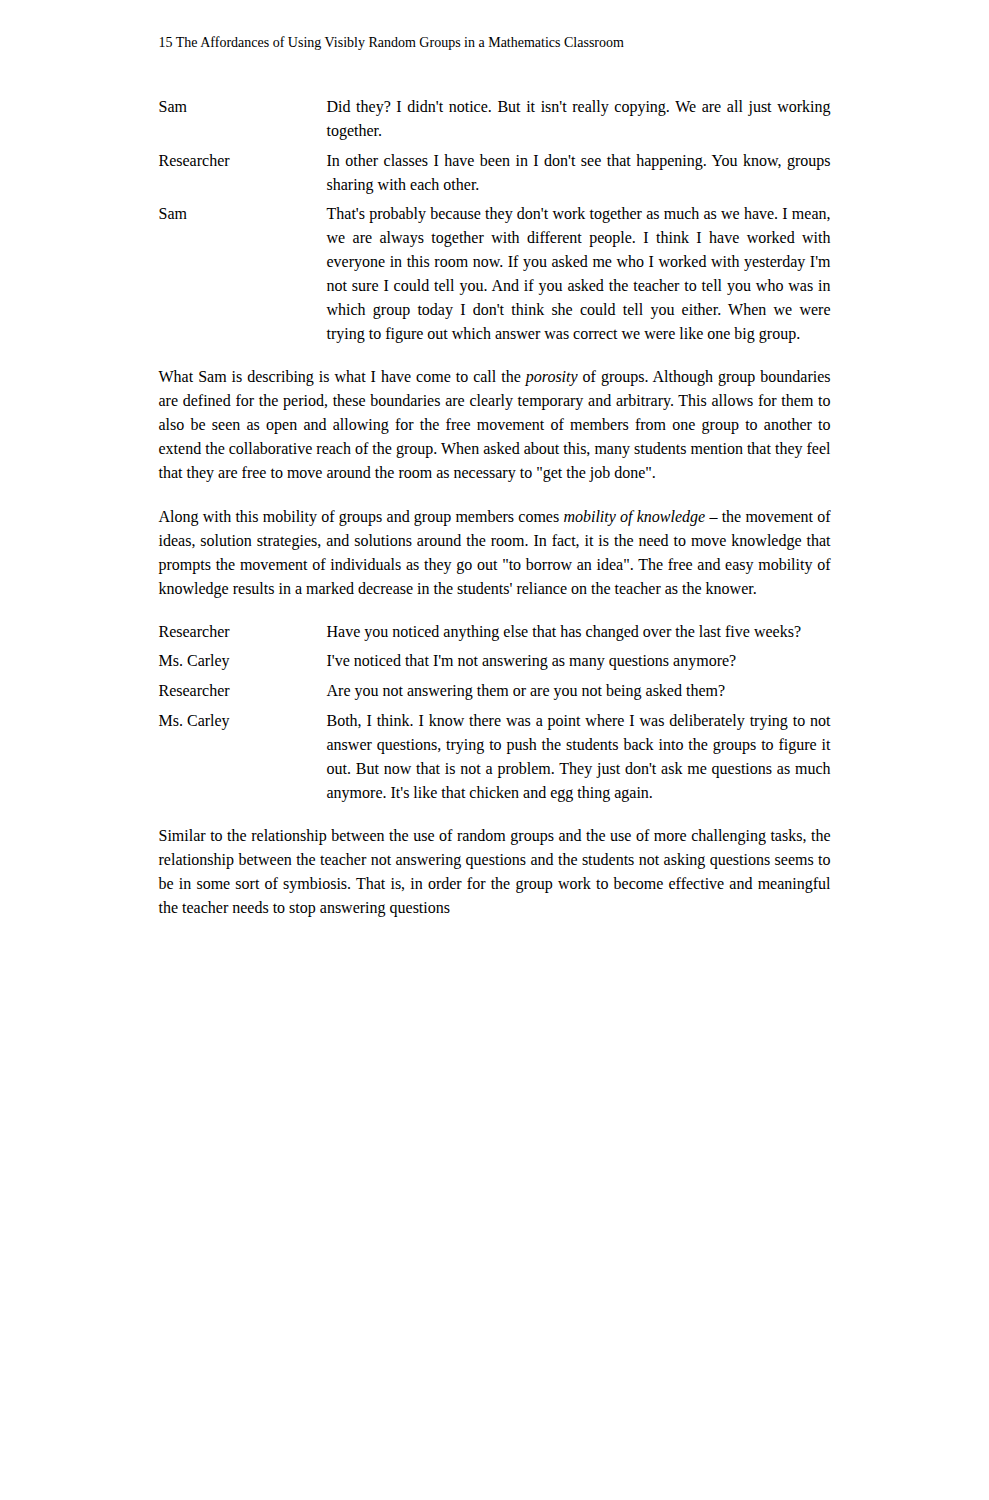15 The Affordances of Using Visibly Random Groups in a Mathematics Classroom
Sam
Did they? I didn't notice. But it isn't really copying. We are all just working together.
Researcher
In other classes I have been in I don't see that happening. You know, groups sharing with each other.
Sam
That's probably because they don't work together as much as we have. I mean, we are always together with different people. I think I have worked with everyone in this room now. If you asked me who I worked with yesterday I'm not sure I could tell you. And if you asked the teacher to tell you who was in which group today I don't think she could tell you either. When we were trying to figure out which answer was correct we were like one big group.
What Sam is describing is what I have come to call the porosity of groups. Although group boundaries are defined for the period, these boundaries are clearly temporary and arbitrary. This allows for them to also be seen as open and allowing for the free movement of members from one group to another to extend the collaborative reach of the group. When asked about this, many students mention that they feel that they are free to move around the room as necessary to "get the job done".
Along with this mobility of groups and group members comes mobility of knowledge – the movement of ideas, solution strategies, and solutions around the room. In fact, it is the need to move knowledge that prompts the movement of individuals as they go out "to borrow an idea". The free and easy mobility of knowledge results in a marked decrease in the students' reliance on the teacher as the knower.
Researcher
Have you noticed anything else that has changed over the last five weeks?
Ms. Carley
I've noticed that I'm not answering as many questions anymore?
Researcher
Are you not answering them or are you not being asked them?
Ms. Carley
Both, I think. I know there was a point where I was deliberately trying to not answer questions, trying to push the students back into the groups to figure it out. But now that is not a problem. They just don't ask me questions as much anymore. It's like that chicken and egg thing again.
Similar to the relationship between the use of random groups and the use of more challenging tasks, the relationship between the teacher not answering questions and the students not asking questions seems to be in some sort of symbiosis. That is, in order for the group work to become effective and meaningful the teacher needs to stop answering questions